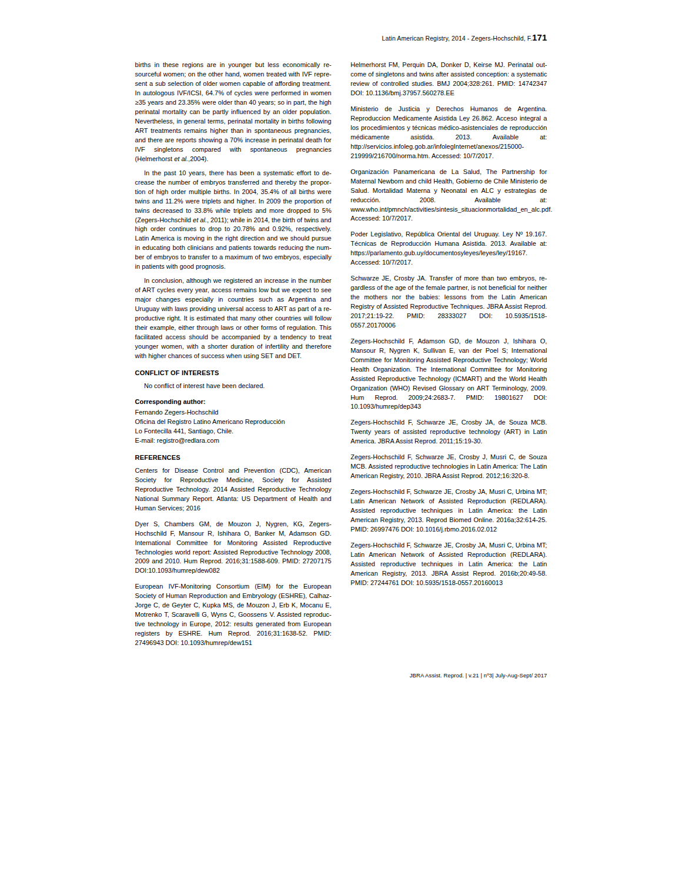Latin American Registry, 2014 - Zegers-Hochschild, F.171
births in these regions are in younger but less economically resourceful women; on the other hand, women treated with IVF represent a sub selection of older women capable of affording treatment. In autologous IVF/ICSI, 64.7% of cycles were performed in women ≥35 years and 23.35% were older than 40 years; so in part, the high perinatal mortality can be partly influenced by an older population. Nevertheless, in general terms, perinatal mortality in births following ART treatments remains higher than in spontaneous pregnancies, and there are reports showing a 70% increase in perinatal death for IVF singletons compared with spontaneous pregnancies (Helmerhorst et al.,2004).
In the past 10 years, there has been a systematic effort to decrease the number of embryos transferred and thereby the proportion of high order multiple births. In 2004, 35.4% of all births were twins and 11.2% were triplets and higher. In 2009 the proportion of twins decreased to 33.8% while triplets and more dropped to 5% (Zegers-Hochschild et al., 2011); while in 2014, the birth of twins and high order continues to drop to 20.78% and 0.92%, respectively. Latin America is moving in the right direction and we should pursue in educating both clinicians and patients towards reducing the number of embryos to transfer to a maximum of two embryos, especially in patients with good prognosis.
In conclusion, although we registered an increase in the number of ART cycles every year, access remains low but we expect to see major changes especially in countries such as Argentina and Uruguay with laws providing universal access to ART as part of a reproductive right. It is estimated that many other countries will follow their example, either through laws or other forms of regulation. This facilitated access should be accompanied by a tendency to treat younger women, with a shorter duration of infertility and therefore with higher chances of success when using SET and DET.
Conflict of Interests
No conflict of interest have been declared.
Corresponding author:
Fernando Zegers-Hochschild
Oficina del Registro Latino Americano Reproducción
Lo Fontecilla 441, Santiago, Chile.
E-mail: registro@redlara.com
References
Centers for Disease Control and Prevention (CDC), American Society for Reproductive Medicine, Society for Assisted Reproductive Technology. 2014 Assisted Reproductive Technology National Summary Report. Atlanta: US Department of Health and Human Services; 2016
Dyer S, Chambers GM, de Mouzon J, Nygren, KG, Zegers-Hochschild F, Mansour R, Ishihara O, Banker M, Adamson GD. International Committee for Monitoring Assisted Reproductive Technologies world report: Assisted Reproductive Technology 2008, 2009 and 2010. Hum Reprod. 2016;31:1588-609. PMID: 27207175 DOI:10.1093/humrep/dew082
European IVF-Monitoring Consortium (EIM) for the European Society of Human Reproduction and Embryology (ESHRE), Calhaz-Jorge C, de Geyter C, Kupka MS, de Mouzon J, Erb K, Mocanu E, Motrenko T, Scaravelli G, Wyns C, Goossens V. Assisted reproductive technology in Europe, 2012: results generated from European registers by ESHRE. Hum Reprod. 2016;31:1638-52. PMID: 27496943 DOI: 10.1093/humrep/dew151
Helmerhorst FM, Perquin DA, Donker D, Keirse MJ. Perinatal outcome of singletons and twins after assisted conception: a systematic review of controlled studies. BMJ 2004;328:261. PMID: 14742347 DOI: 10.1136/bmj.37957.560278.EE
Ministerio de Justicia y Derechos Humanos de Argentina. Reproduccion Medicamente Asistida Ley 26.862. Acceso integral a los procedimientos y técnicas médico-asistenciales de reproducción médicamente asistida. 2013. Available at: http://servicios.infoleg.gob.ar/infolegInternet/anexos/215000-219999/216700/norma.htm. Accessed: 10/7/2017.
Organización Panamericana de La Salud, The Partnership for Maternal Newborn and child Health, Gobierno de Chile Ministerio de Salud. Mortalidad Materna y Neonatal en ALC y estrategias de reducción. 2008. Available at: www.who.int/pmnch/activities/sintesis_situacionmortalidad_en_alc.pdf. Accessed: 10/7/2017.
Poder Legislativo, República Oriental del Uruguay. Ley Nº 19.167. Técnicas de Reproducción Humana Asistida. 2013. Available at: https://parlamento.gub.uy/documentosyleyes/leyes/ley/19167. Accessed: 10/7/2017.
Schwarze JE, Crosby JA. Transfer of more than two embryos, regardless of the age of the female partner, is not beneficial for neither the mothers nor the babies: lessons from the Latin American Registry of Assisted Reproductive Techniques. JBRA Assist Reprod. 2017;21:19-22. PMID: 28333027 DOI: 10.5935/1518-0557.20170006
Zegers-Hochschild F, Adamson GD, de Mouzon J, Ishihara O, Mansour R, Nygren K, Sullivan E, van der Poel S; International Committee for Monitoring Assisted Reproductive Technology; World Health Organization. The International Committee for Monitoring Assisted Reproductive Technology (ICMART) and the World Health Organization (WHO) Revised Glossary on ART Terminology, 2009. Hum Reprod. 2009;24:2683-7. PMID: 19801627 DOI: 10.1093/humrep/dep343
Zegers-Hochschild F, Schwarze JE, Crosby JA, de Souza MCB. Twenty years of assisted reproductive technology (ART) in Latin America. JBRA Assist Reprod. 2011;15:19-30.
Zegers-Hochschild F, Schwarze JE, Crosby J, Musri C, de Souza MCB. Assisted reproductive technologies in Latin America: The Latin American Registry, 2010. JBRA Assist Reprod. 2012;16:320-8.
Zegers-Hochschild F, Schwarze JE, Crosby JA, Musri C, Urbina MT; Latin American Network of Assisted Reproduction (REDLARA). Assisted reproductive techniques in Latin America: the Latin American Registry, 2013. Reprod Biomed Online. 2016a;32:614-25. PMID: 26997476 DOI: 10.1016/j.rbmo.2016.02.012
Zegers-Hochschild F, Schwarze JE, Crosby JA, Musri C, Urbina MT; Latin American Network of Assisted Reproduction (REDLARA). Assisted reproductive techniques in Latin America: the Latin American Registry, 2013. JBRA Assist Reprod. 2016b;20:49-58. PMID: 27244761 DOI: 10.5935/1518-0557.20160013
JBRA Assist. Reprod. | v.21 | nº3| July-Aug-Sept/ 2017